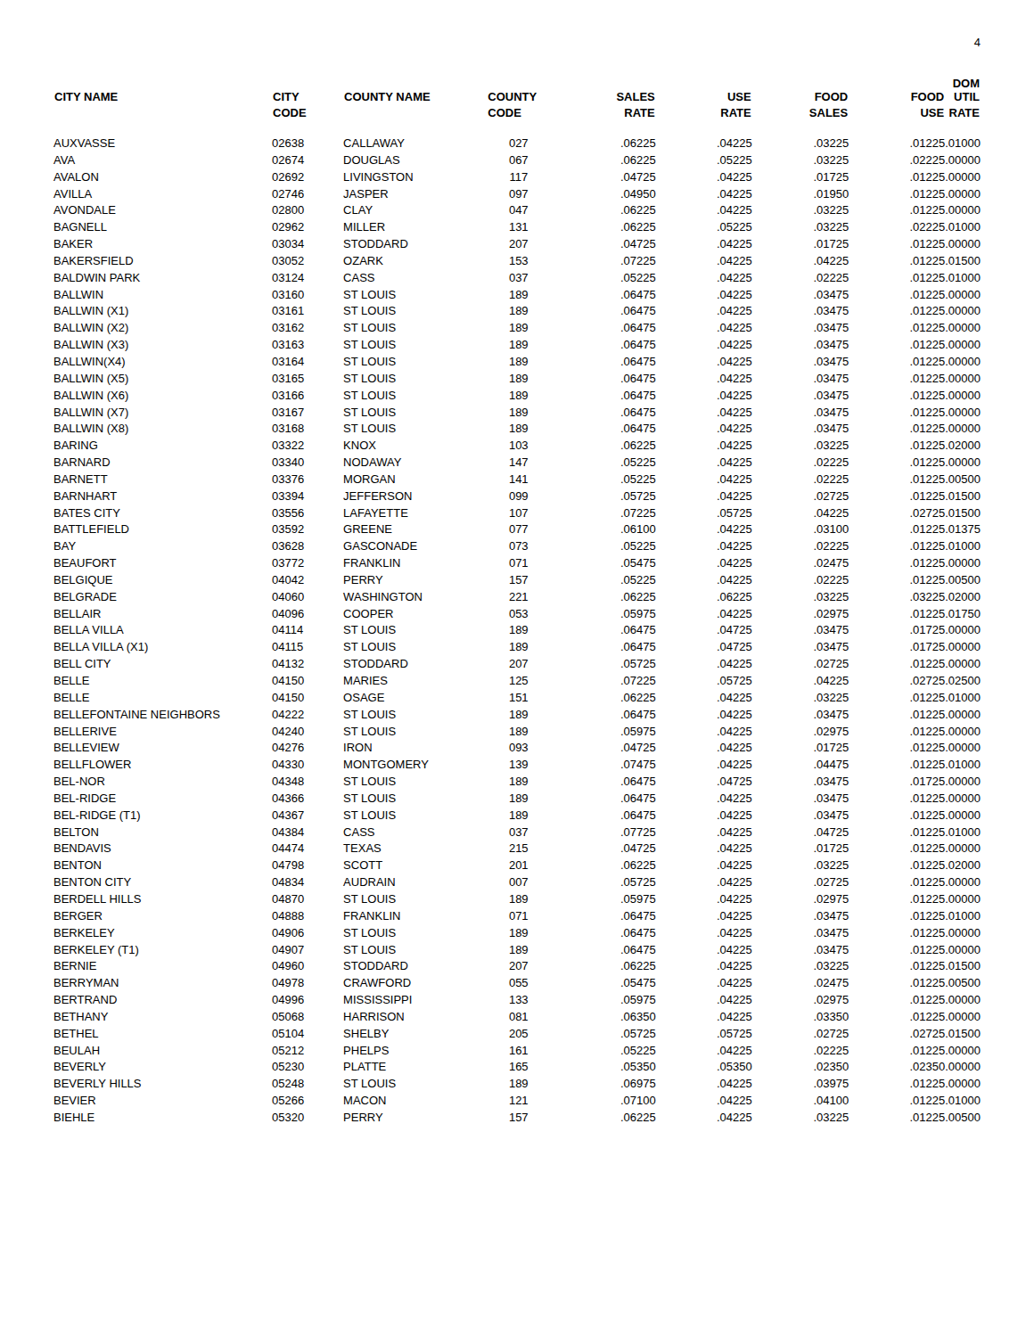4
| CITY NAME | CITY | COUNTY NAME | COUNTY | SALES | USE | FOOD | FOOD | DOM UTIL |
| --- | --- | --- | --- | --- | --- | --- | --- | --- |
| | CODE | | CODE | RATE | RATE | SALES | USE | RATE |
| AUXVASSE | 02638 | CALLAWAY | 027 | .06225 | .04225 | .03225 | .01225 | .01000 |
| AVA | 02674 | DOUGLAS | 067 | .06225 | .05225 | .03225 | .02225 | .00000 |
| AVALON | 02692 | LIVINGSTON | 117 | .04725 | .04225 | .01725 | .01225 | .00000 |
| AVILLA | 02746 | JASPER | 097 | .04950 | .04225 | .01950 | .01225 | .00000 |
| AVONDALE | 02800 | CLAY | 047 | .06225 | .04225 | .03225 | .01225 | .00000 |
| BAGNELL | 02962 | MILLER | 131 | .06225 | .05225 | .03225 | .02225 | .01000 |
| BAKER | 03034 | STODDARD | 207 | .04725 | .04225 | .01725 | .01225 | .00000 |
| BAKERSFIELD | 03052 | OZARK | 153 | .07225 | .04225 | .04225 | .01225 | .01500 |
| BALDWIN PARK | 03124 | CASS | 037 | .05225 | .04225 | .02225 | .01225 | .01000 |
| BALLWIN | 03160 | ST LOUIS | 189 | .06475 | .04225 | .03475 | .01225 | .00000 |
| BALLWIN (X1) | 03161 | ST LOUIS | 189 | .06475 | .04225 | .03475 | .01225 | .00000 |
| BALLWIN (X2) | 03162 | ST LOUIS | 189 | .06475 | .04225 | .03475 | .01225 | .00000 |
| BALLWIN (X3) | 03163 | ST LOUIS | 189 | .06475 | .04225 | .03475 | .01225 | .00000 |
| BALLWIN(X4) | 03164 | ST LOUIS | 189 | .06475 | .04225 | .03475 | .01225 | .00000 |
| BALLWIN (X5) | 03165 | ST LOUIS | 189 | .06475 | .04225 | .03475 | .01225 | .00000 |
| BALLWIN (X6) | 03166 | ST LOUIS | 189 | .06475 | .04225 | .03475 | .01225 | .00000 |
| BALLWIN (X7) | 03167 | ST LOUIS | 189 | .06475 | .04225 | .03475 | .01225 | .00000 |
| BALLWIN (X8) | 03168 | ST LOUIS | 189 | .06475 | .04225 | .03475 | .01225 | .00000 |
| BARING | 03322 | KNOX | 103 | .06225 | .04225 | .03225 | .01225 | .02000 |
| BARNARD | 03340 | NODAWAY | 147 | .05225 | .04225 | .02225 | .01225 | .00000 |
| BARNETT | 03376 | MORGAN | 141 | .05225 | .04225 | .02225 | .01225 | .00500 |
| BARNHART | 03394 | JEFFERSON | 099 | .05725 | .04225 | .02725 | .01225 | .01500 |
| BATES CITY | 03556 | LAFAYETTE | 107 | .07225 | .05725 | .04225 | .02725 | .01500 |
| BATTLEFIELD | 03592 | GREENE | 077 | .06100 | .04225 | .03100 | .01225 | .01375 |
| BAY | 03628 | GASCONADE | 073 | .05225 | .04225 | .02225 | .01225 | .01000 |
| BEAUFORT | 03772 | FRANKLIN | 071 | .05475 | .04225 | .02475 | .01225 | .00000 |
| BELGIQUE | 04042 | PERRY | 157 | .05225 | .04225 | .02225 | .01225 | .00500 |
| BELGRADE | 04060 | WASHINGTON | 221 | .06225 | .06225 | .03225 | .03225 | .02000 |
| BELLAIR | 04096 | COOPER | 053 | .05975 | .04225 | .02975 | .01225 | .01750 |
| BELLA VILLA | 04114 | ST LOUIS | 189 | .06475 | .04725 | .03475 | .01725 | .00000 |
| BELLA VILLA (X1) | 04115 | ST LOUIS | 189 | .06475 | .04725 | .03475 | .01725 | .00000 |
| BELL CITY | 04132 | STODDARD | 207 | .05725 | .04225 | .02725 | .01225 | .00000 |
| BELLE | 04150 | MARIES | 125 | .07225 | .05725 | .04225 | .02725 | .02500 |
| BELLE | 04150 | OSAGE | 151 | .06225 | .04225 | .03225 | .01225 | .01000 |
| BELLEFONTAINE NEIGHBORS | 04222 | ST LOUIS | 189 | .06475 | .04225 | .03475 | .01225 | .00000 |
| BELLERIVE | 04240 | ST LOUIS | 189 | .05975 | .04225 | .02975 | .01225 | .00000 |
| BELLEVIEW | 04276 | IRON | 093 | .04725 | .04225 | .01725 | .01225 | .00000 |
| BELLFLOWER | 04330 | MONTGOMERY | 139 | .07475 | .04225 | .04475 | .01225 | .01000 |
| BEL-NOR | 04348 | ST LOUIS | 189 | .06475 | .04725 | .03475 | .01725 | .00000 |
| BEL-RIDGE | 04366 | ST LOUIS | 189 | .06475 | .04225 | .03475 | .01225 | .00000 |
| BEL-RIDGE (T1) | 04367 | ST LOUIS | 189 | .06475 | .04225 | .03475 | .01225 | .00000 |
| BELTON | 04384 | CASS | 037 | .07725 | .04225 | .04725 | .01225 | .01000 |
| BENDAVIS | 04474 | TEXAS | 215 | .04725 | .04225 | .01725 | .01225 | .00000 |
| BENTON | 04798 | SCOTT | 201 | .06225 | .04225 | .03225 | .01225 | .02000 |
| BENTON CITY | 04834 | AUDRAIN | 007 | .05725 | .04225 | .02725 | .01225 | .00000 |
| BERDELL HILLS | 04870 | ST LOUIS | 189 | .05975 | .04225 | .02975 | .01225 | .00000 |
| BERGER | 04888 | FRANKLIN | 071 | .06475 | .04225 | .03475 | .01225 | .01000 |
| BERKELEY | 04906 | ST LOUIS | 189 | .06475 | .04225 | .03475 | .01225 | .00000 |
| BERKELEY (T1) | 04907 | ST LOUIS | 189 | .06475 | .04225 | .03475 | .01225 | .00000 |
| BERNIE | 04960 | STODDARD | 207 | .06225 | .04225 | .03225 | .01225 | .01500 |
| BERRYMAN | 04978 | CRAWFORD | 055 | .05475 | .04225 | .02475 | .01225 | .00500 |
| BERTRAND | 04996 | MISSISSIPPI | 133 | .05975 | .04225 | .02975 | .01225 | .00000 |
| BETHANY | 05068 | HARRISON | 081 | .06350 | .04225 | .03350 | .01225 | .00000 |
| BETHEL | 05104 | SHELBY | 205 | .05725 | .05725 | .02725 | .02725 | .01500 |
| BEULAH | 05212 | PHELPS | 161 | .05225 | .04225 | .02225 | .01225 | .00000 |
| BEVERLY | 05230 | PLATTE | 165 | .05350 | .05350 | .02350 | .02350 | .00000 |
| BEVERLY HILLS | 05248 | ST LOUIS | 189 | .06975 | .04225 | .03975 | .01225 | .00000 |
| BEVIER | 05266 | MACON | 121 | .07100 | .04225 | .04100 | .01225 | .01000 |
| BIEHLE | 05320 | PERRY | 157 | .06225 | .04225 | .03225 | .01225 | .00500 |